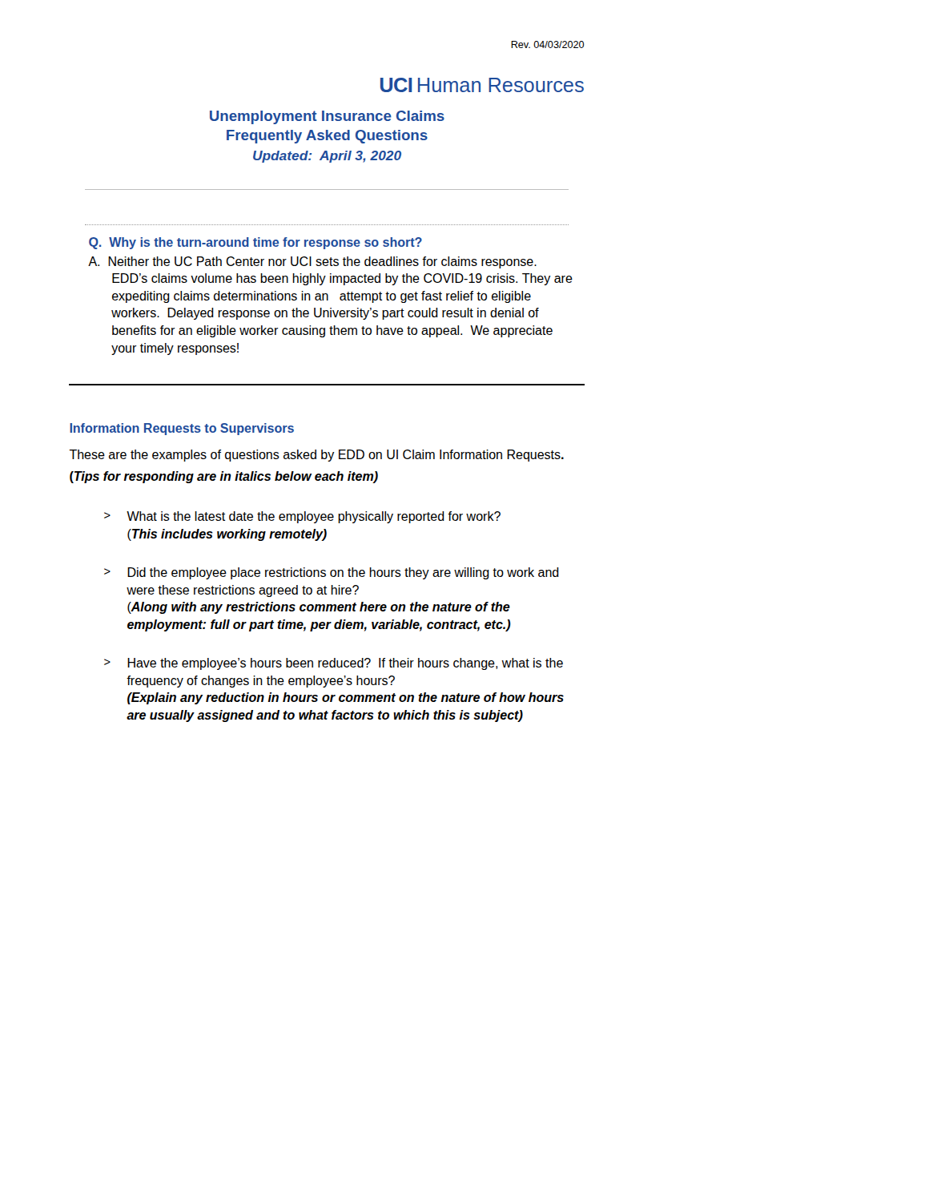Rev. 04/03/2020
UCI Human Resources
Unemployment Insurance Claims Frequently Asked Questions
Updated: April 3, 2020
Q. Why is the turn-around time for response so short?
A. Neither the UC Path Center nor UCI sets the deadlines for claims response. EDD’s claims volume has been highly impacted by the COVID-19 crisis. They are expediting claims determinations in an attempt to get fast relief to eligible workers. Delayed response on the University’s part could result in denial of benefits for an eligible worker causing them to have to appeal. We appreciate your timely responses!
Information Requests to Supervisors
These are the examples of questions asked by EDD on UI Claim Information Requests.
(Tips for responding are in italics below each item)
What is the latest date the employee physically reported for work?
(This includes working remotely)
Did the employee place restrictions on the hours they are willing to work and were these restrictions agreed to at hire?
(Along with any restrictions comment here on the nature of the employment: full or part time, per diem, variable, contract, etc.)
Have the employee’s hours been reduced? If their hours change, what is the frequency of changes in the employee’s hours?
(Explain any reduction in hours or comment on the nature of how hours are usually assigned and to what factors to which this is subject)